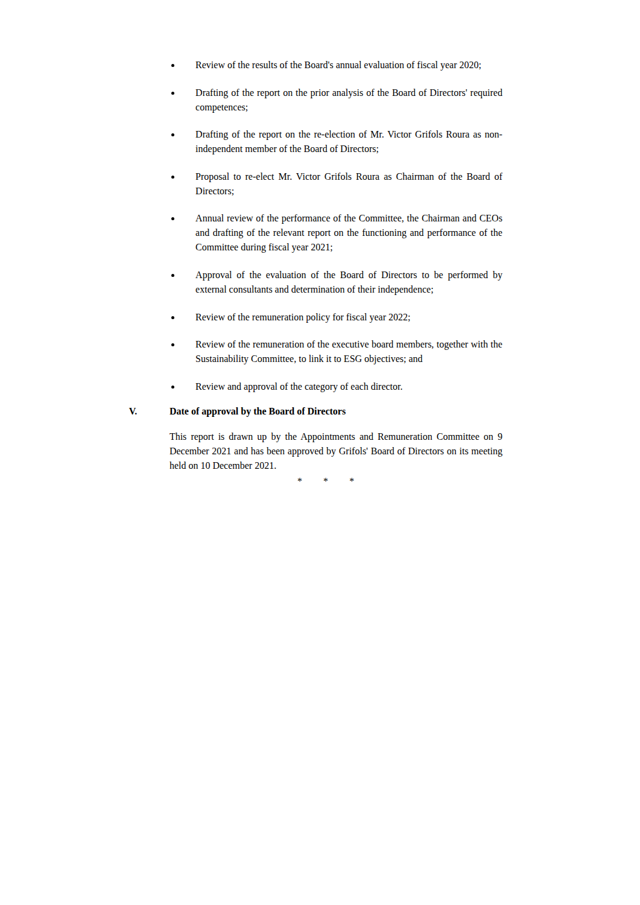Review of the results of the Board's annual evaluation of fiscal year 2020;
Drafting of the report on the prior analysis of the Board of Directors' required competences;
Drafting of the report on the re-election of Mr. Victor Grifols Roura as non-independent member of the Board of Directors;
Proposal to re-elect Mr. Victor Grifols Roura as Chairman of the Board of Directors;
Annual review of the performance of the Committee, the Chairman and CEOs and drafting of the relevant report on the functioning and performance of the Committee during fiscal year 2021;
Approval of the evaluation of the Board of Directors to be performed by external consultants and determination of their independence;
Review of the remuneration policy for fiscal year 2022;
Review of the remuneration of the executive board members, together with the Sustainability Committee, to link it to ESG objectives; and
Review and approval of the category of each director.
V. Date of approval by the Board of Directors
This report is drawn up by the Appointments and Remuneration Committee on 9 December 2021 and has been approved by Grifols' Board of Directors on its meeting held on 10 December 2021.
***